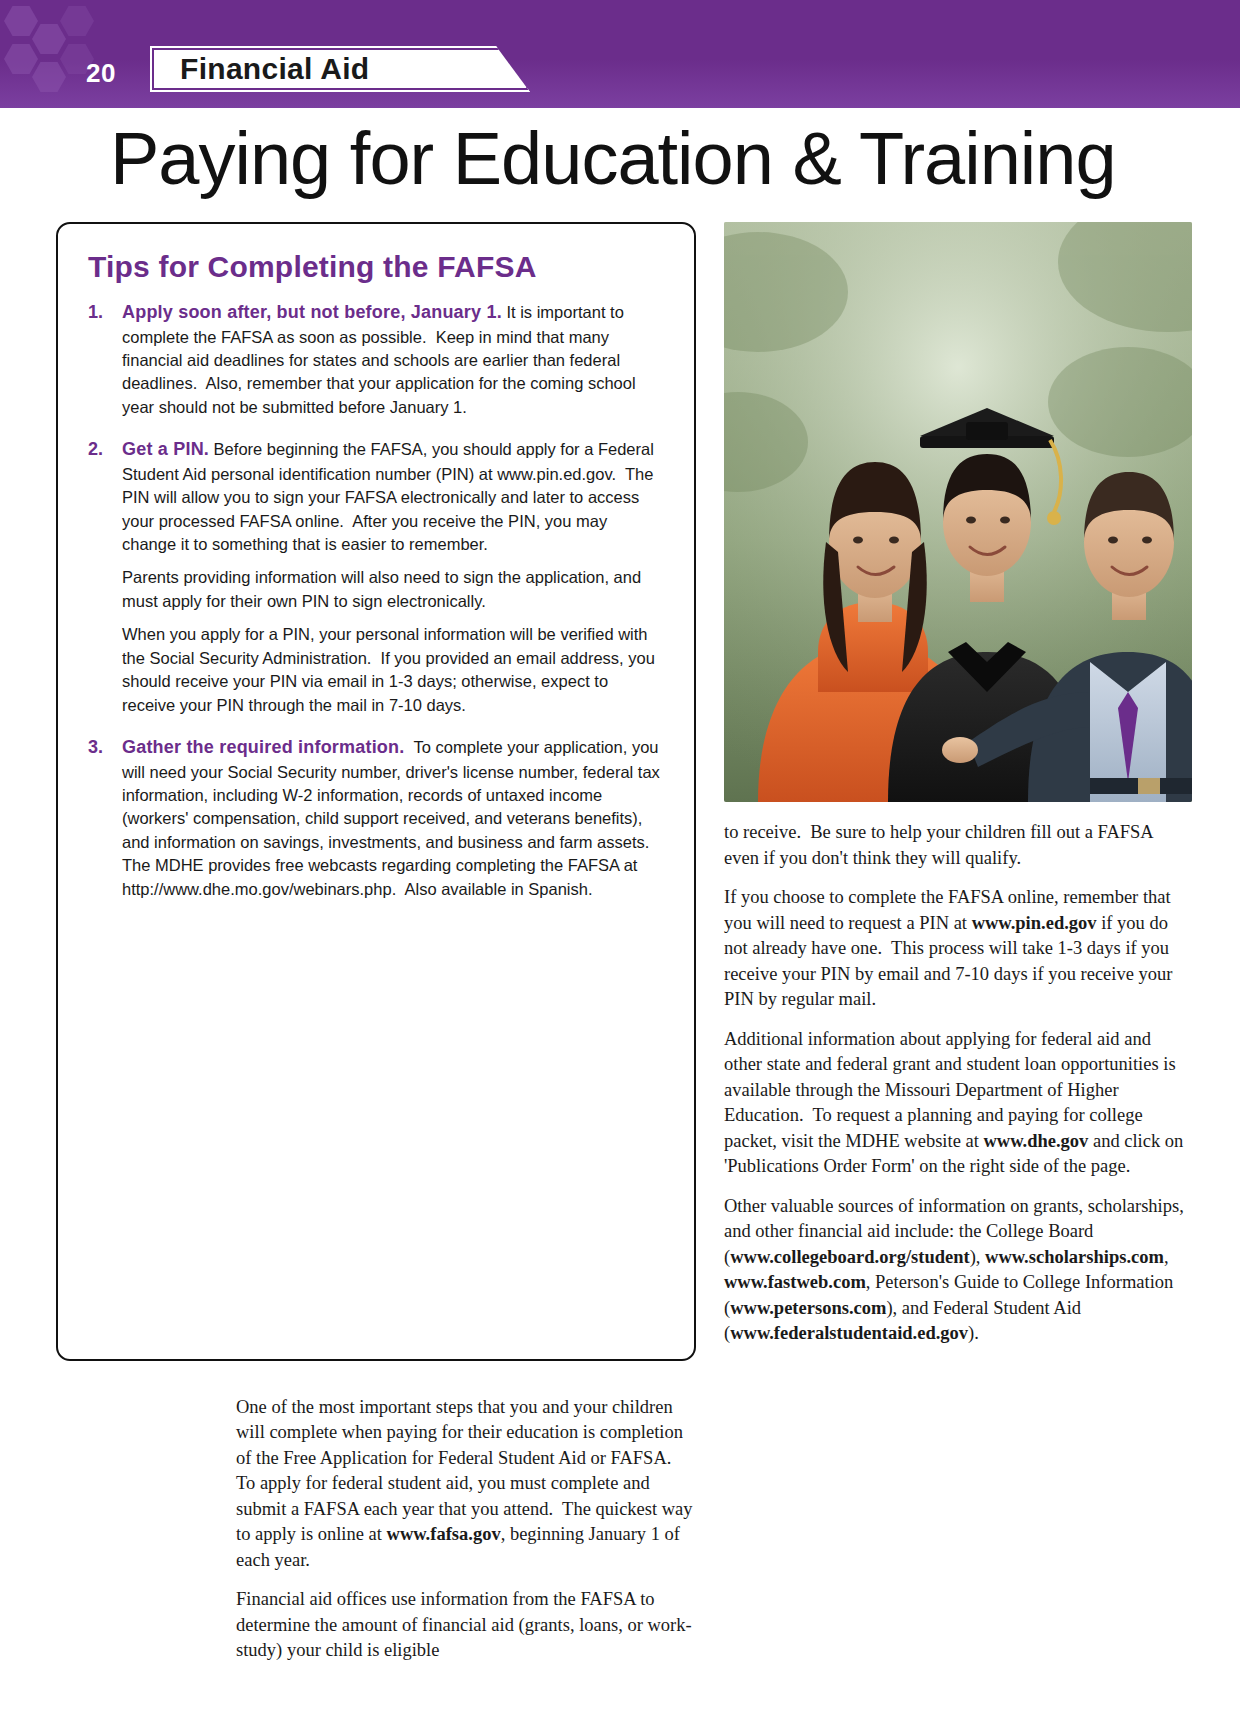20
Financial Aid
Paying for Education & Training
Tips for Completing the FAFSA
Apply soon after, but not before, January 1. It is important to complete the FAFSA as soon as possible. Keep in mind that many financial aid deadlines for states and schools are earlier than federal deadlines. Also, remember that your application for the coming school year should not be submitted before January 1.
Get a PIN. Before beginning the FAFSA, you should apply for a Federal Student Aid personal identification number (PIN) at www.pin.ed.gov. The PIN will allow you to sign your FAFSA electronically and later to access your processed FAFSA online. After you receive the PIN, you may change it to something that is easier to remember.
Parents providing information will also need to sign the application, and must apply for their own PIN to sign electronically.
When you apply for a PIN, your personal information will be verified with the Social Security Administration. If you provided an email address, you should receive your PIN via email in 1-3 days; otherwise, expect to receive your PIN through the mail in 7-10 days.
Gather the required information. To complete your application, you will need your Social Security number, driver's license number, federal tax information, including W-2 information, records of untaxed income (workers' compensation, child support received, and veterans benefits), and information on savings, investments, and business and farm assets. The MDHE provides free webcasts regarding completing the FAFSA at http://www.dhe.mo.gov/webinars.php. Also available in Spanish.
to receive. Be sure to help your children fill out a FAFSA even if you don't think they will qualify.
If you choose to complete the FAFSA online, remember that you will need to request a PIN at www.pin.ed.gov if you do not already have one. This process will take 1-3 days if you receive your PIN by email and 7-10 days if you receive your PIN by regular mail.
Additional information about applying for federal aid and other state and federal grant and student loan opportunities is available through the Missouri Department of Higher Education. To request a planning and paying for college packet, visit the MDHE website at www.dhe.gov and click on 'Publications Order Form' on the right side of the page.
Other valuable sources of information on grants, scholarships, and other financial aid include: the College Board (www.collegeboard.org/student), www.scholarships.com, www.fastweb.com, Peterson's Guide to College Information (www.petersons.com), and Federal Student Aid (www.federalstudentaid.ed.gov).
One of the most important steps that you and your children will complete when paying for their education is completion of the Free Application for Federal Student Aid or FAFSA. To apply for federal student aid, you must complete and submit a FAFSA each year that you attend. The quickest way to apply is online at www.fafsa.gov, beginning January 1 of each year.
Financial aid offices use information from the FAFSA to determine the amount of financial aid (grants, loans, or work-study) your child is eligible